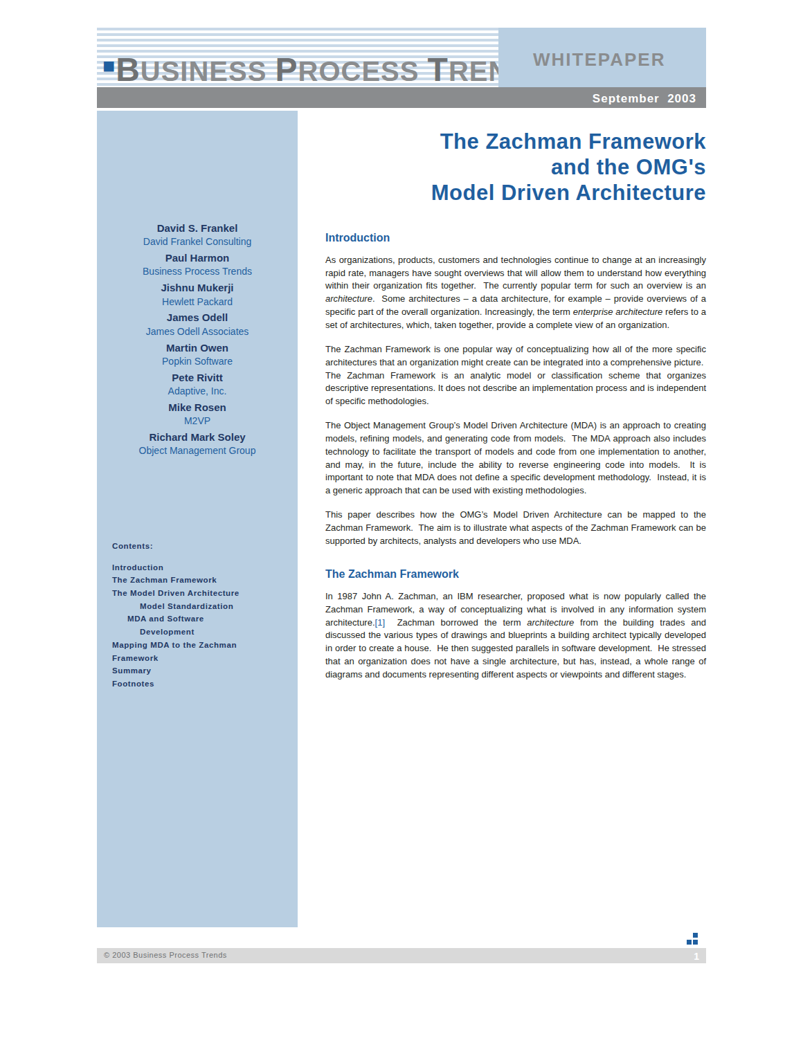■BUSINESS PROCESS TRENDS
WHITEPAPER
September 2003
David S. Frankel
David Frankel Consulting
Paul Harmon
Business Process Trends
Jishnu Mukerji
Hewlett Packard
James Odell
James Odell Associates
Martin Owen
Popkin Software
Pete Rivitt
Adaptive, Inc.
Mike Rosen
M2VP
Richard Mark Soley
Object Management Group
Contents:
Introduction
The Zachman Framework
The Model Driven Architecture
Model Standardization
MDA and Software
Development
Mapping MDA to the Zachman
Framework
Summary
Footnotes
The Zachman Framework
and the OMG's
Model Driven Architecture
Introduction
As organizations, products, customers and technologies continue to change at an increasingly rapid rate, managers have sought overviews that will allow them to understand how everything within their organization fits together. The currently popular term for such an overview is an architecture. Some architectures – a data architecture, for example – provide overviews of a specific part of the overall organization. Increasingly, the term enterprise architecture refers to a set of architectures, which, taken together, provide a complete view of an organization.
The Zachman Framework is one popular way of conceptualizing how all of the more specific architectures that an organization might create can be integrated into a comprehensive picture. The Zachman Framework is an analytic model or classification scheme that organizes descriptive representations. It does not describe an implementation process and is independent of specific methodologies.
The Object Management Group’s Model Driven Architecture (MDA) is an approach to creating models, refining models, and generating code from models. The MDA approach also includes technology to facilitate the transport of models and code from one implementation to another, and may, in the future, include the ability to reverse engineering code into models. It is important to note that MDA does not define a specific development methodology. Instead, it is a generic approach that can be used with existing methodologies.
This paper describes how the OMG’s Model Driven Architecture can be mapped to the Zachman Framework. The aim is to illustrate what aspects of the Zachman Framework can be supported by architects, analysts and developers who use MDA.
The Zachman Framework
In 1987 John A. Zachman, an IBM researcher, proposed what is now popularly called the Zachman Framework, a way of conceptualizing what is involved in any information system architecture.[1] Zachman borrowed the term architecture from the building trades and discussed the various types of drawings and blueprints a building architect typically developed in order to create a house. He then suggested parallels in software development. He stressed that an organization does not have a single architecture, but has, instead, a whole range of diagrams and documents representing different aspects or viewpoints and different stages.
© 2003 Business Process Trends
1